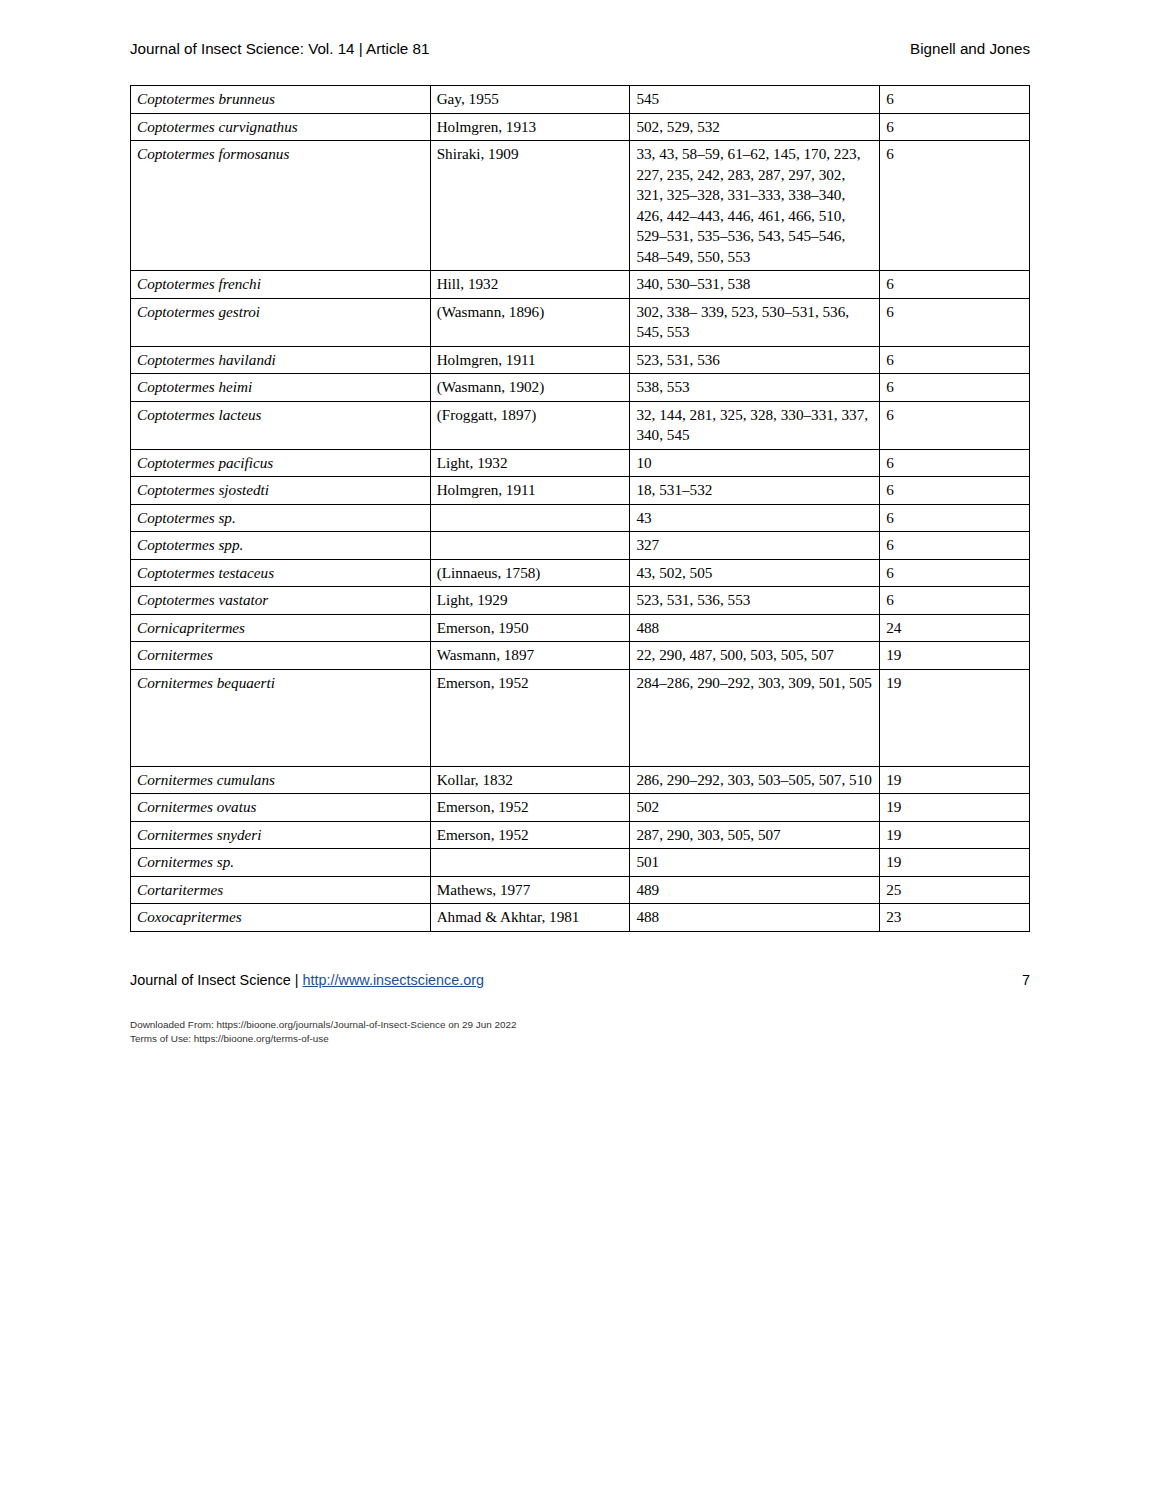Journal of Insect Science: Vol. 14 | Article 81
Bignell and Jones
| Coptotermes brunneus | Gay, 1955 | 545 | 6 |
| Coptotermes curvignathus | Holmgren, 1913 | 502, 529, 532 | 6 |
| Coptotermes formosanus | Shiraki, 1909 | 33, 43, 58–59, 61–62, 145, 170, 223, 227, 235, 242, 283, 287, 297, 302, 321, 325–328, 331–333, 338–340, 426, 442–443, 446, 461, 466, 510, 529–531, 535–536, 543, 545–546, 548–549, 550, 553 | 6 |
| Coptotermes frenchi | Hill, 1932 | 340, 530–531, 538 | 6 |
| Coptotermes gestroi | (Wasmann, 1896) | 302, 338– 339, 523, 530–531, 536, 545, 553 | 6 |
| Coptotermes havilandi | Holmgren, 1911 | 523, 531, 536 | 6 |
| Coptotermes heimi | (Wasmann, 1902) | 538, 553 | 6 |
| Coptotermes lacteus | (Froggatt, 1897) | 32, 144, 281, 325, 328, 330–331, 337, 340, 545 | 6 |
| Coptotermes pacificus | Light, 1932 | 10 | 6 |
| Coptotermes sjostedti | Holmgren, 1911 | 18, 531–532 | 6 |
| Coptotermes sp. | | 43 | 6 |
| Coptotermes spp. | | 327 | 6 |
| Coptotermes testaceus | (Linnaeus, 1758) | 43, 502, 505 | 6 |
| Coptotermes vastator | Light, 1929 | 523, 531, 536, 553 | 6 |
| Cornicapritermes | Emerson, 1950 | 488 | 24 |
| Cornitermes | Wasmann, 1897 | 22, 290, 487, 500, 503, 505, 507 | 19 |
| Cornitermes bequaerti | Emerson, 1952 | 284–286, 290–292, 303, 309, 501, 505 | 19 |
| Cornitermes cumulans | Kollar, 1832 | 286, 290–292, 303, 503–505, 507, 510 | 19 |
| Cornitermes ovatus | Emerson, 1952 | 502 | 19 |
| Cornitermes snyderi | Emerson, 1952 | 287, 290, 303, 505, 507 | 19 |
| Cornitermes sp. | | 501 | 19 |
| Cortaritermes | Mathews, 1977 | 489 | 25 |
| Coxocapritermes | Ahmad & Akhtar, 1981 | 488 | 23 |
Journal of Insect Science | http://www.insectscience.org
7
Downloaded From: https://bioone.org/journals/Journal-of-Insect-Science on 29 Jun 2022
Terms of Use: https://bioone.org/terms-of-use